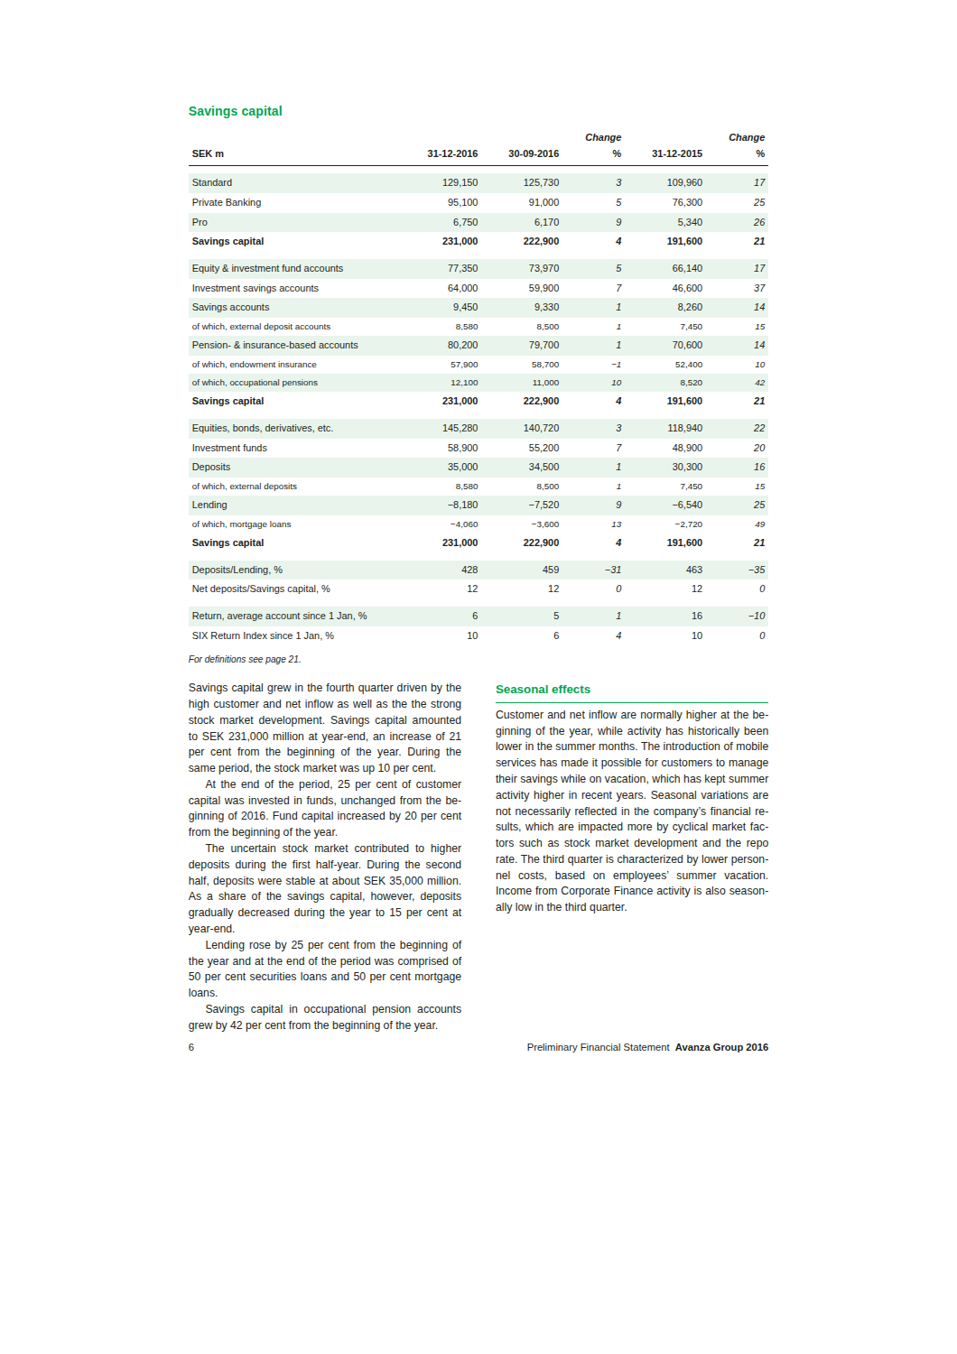Savings capital
| | | | Change | | Change |
| --- | --- | --- | --- | --- | --- |
| SEK m | 31-12-2016 | 30-09-2016 | % | 31-12-2015 | % |
| Standard | 129,150 | 125,730 | 3 | 109,960 | 17 |
| Private Banking | 95,100 | 91,000 | 5 | 76,300 | 25 |
| Pro | 6,750 | 6,170 | 9 | 5,340 | 26 |
| Savings capital | 231,000 | 222,900 | 4 | 191,600 | 21 |
| Equity & investment fund accounts | 77,350 | 73,970 | 5 | 66,140 | 17 |
| Investment savings accounts | 64,000 | 59,900 | 7 | 46,600 | 37 |
| Savings accounts | 9,450 | 9,330 | 1 | 8,260 | 14 |
| of which, external deposit accounts | 8,580 | 8,500 | 1 | 7,450 | 15 |
| Pension- & insurance-based accounts | 80,200 | 79,700 | 1 | 70,600 | 14 |
| of which, endowment insurance | 57,900 | 58,700 | −1 | 52,400 | 10 |
| of which, occupational pensions | 12,100 | 11,000 | 10 | 8,520 | 42 |
| Savings capital | 231,000 | 222,900 | 4 | 191,600 | 21 |
| Equities, bonds, derivatives, etc. | 145,280 | 140,720 | 3 | 118,940 | 22 |
| Investment funds | 58,900 | 55,200 | 7 | 48,900 | 20 |
| Deposits | 35,000 | 34,500 | 1 | 30,300 | 16 |
| of which, external deposits | 8,580 | 8,500 | 1 | 7,450 | 15 |
| Lending | −8,180 | −7,520 | 9 | −6,540 | 25 |
| of which, mortgage loans | −4,060 | −3,600 | 13 | −2,720 | 49 |
| Savings capital | 231,000 | 222,900 | 4 | 191,600 | 21 |
| Deposits/Lending, % | 428 | 459 | −31 | 463 | −35 |
| Net deposits/Savings capital, % | 12 | 12 | 0 | 12 | 0 |
| Return, average account since 1 Jan, % | 6 | 5 | 1 | 16 | −10 |
| SIX Return Index since 1 Jan, % | 10 | 6 | 4 | 10 | 0 |
For definitions see page 21.
Savings capital grew in the fourth quarter driven by the high customer and net inflow as well as the the strong stock market development. Savings capital amounted to SEK 231,000 million at year-end, an increase of 21 per cent from the beginning of the year. During the same period, the stock market was up 10 per cent.
At the end of the period, 25 per cent of customer capital was invested in funds, unchanged from the beginning of 2016. Fund capital increased by 20 per cent from the beginning of the year.
The uncertain stock market contributed to higher deposits during the first half-year. During the second half, deposits were stable at about SEK 35,000 million. As a share of the savings capital, however, deposits gradually decreased during the year to 15 per cent at year-end.
Lending rose by 25 per cent from the beginning of the year and at the end of the period was comprised of 50 per cent securities loans and 50 per cent mortgage loans.
Savings capital in occupational pension accounts grew by 42 per cent from the beginning of the year.
Seasonal effects
Customer and net inflow are normally higher at the beginning of the year, while activity has historically been lower in the summer months. The introduction of mobile services has made it possible for customers to manage their savings while on vacation, which has kept summer activity higher in recent years. Seasonal variations are not necessarily reflected in the company’s financial results, which are impacted more by cyclical market factors such as stock market development and the repo rate. The third quarter is characterized by lower personnel costs, based on employees’ summer vacation. Income from Corporate Finance activity is also seasonally low in the third quarter.
6
Preliminary Financial Statement Avanza Group 2016